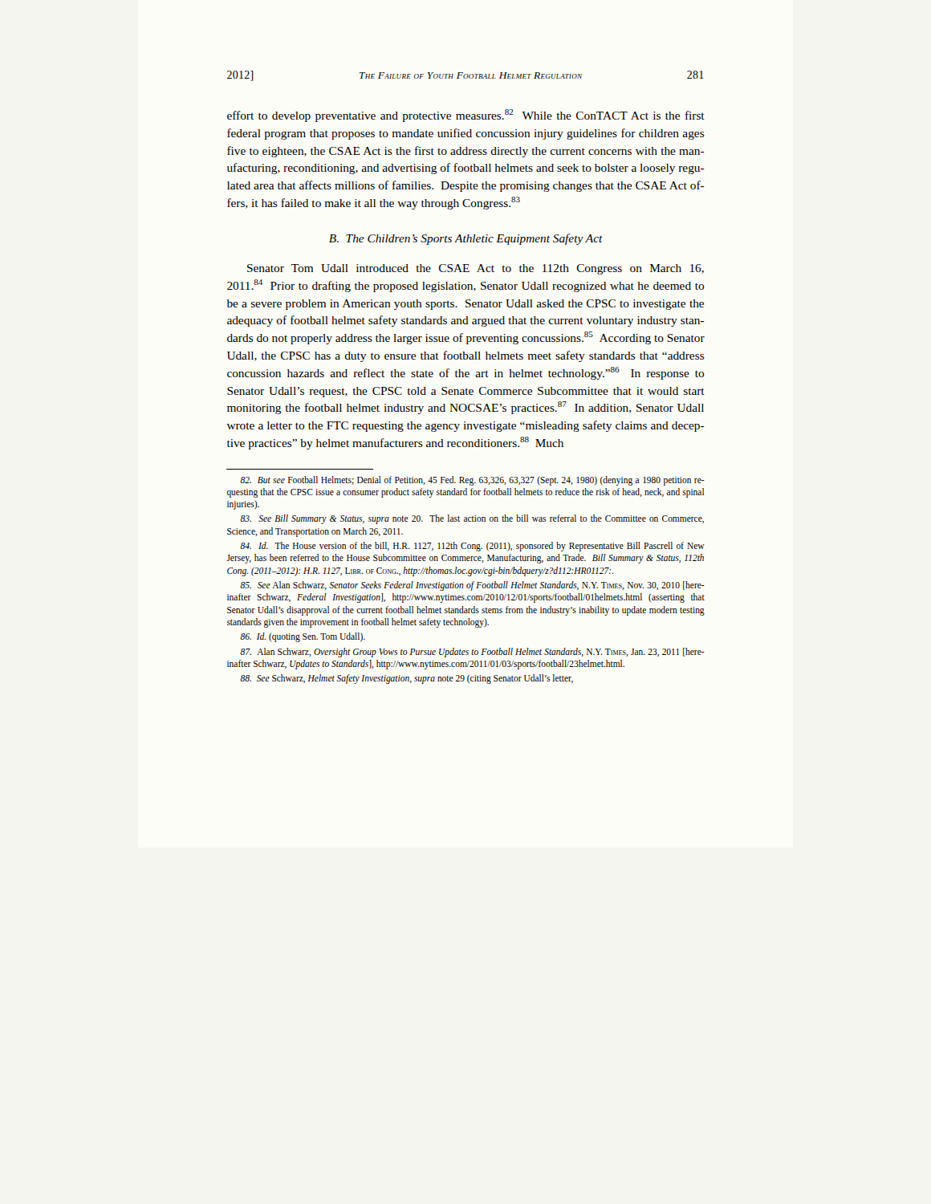2012] The Failure of Youth Football Helmet Regulation 281
effort to develop preventative and protective measures.82 While the ConTACT Act is the first federal program that proposes to mandate unified concussion injury guidelines for children ages five to eighteen, the CSAE Act is the first to address directly the current concerns with the manufacturing, reconditioning, and advertising of football helmets and seek to bolster a loosely regulated area that affects millions of families. Despite the promising changes that the CSAE Act offers, it has failed to make it all the way through Congress.83
B. The Children’s Sports Athletic Equipment Safety Act
Senator Tom Udall introduced the CSAE Act to the 112th Congress on March 16, 2011.84 Prior to drafting the proposed legislation, Senator Udall recognized what he deemed to be a severe problem in American youth sports. Senator Udall asked the CPSC to investigate the adequacy of football helmet safety standards and argued that the current voluntary industry standards do not properly address the larger issue of preventing concussions.85 According to Senator Udall, the CPSC has a duty to ensure that football helmets meet safety standards that “address concussion hazards and reflect the state of the art in helmet technology.”86 In response to Senator Udall’s request, the CPSC told a Senate Commerce Subcommittee that it would start monitoring the football helmet industry and NOCSAE’s practices.87 In addition, Senator Udall wrote a letter to the FTC requesting the agency investigate “misleading safety claims and deceptive practices” by helmet manufacturers and reconditioners.88 Much
82. But see Football Helmets; Denial of Petition, 45 Fed. Reg. 63,326, 63,327 (Sept. 24, 1980) (denying a 1980 petition requesting that the CPSC issue a consumer product safety standard for football helmets to reduce the risk of head, neck, and spinal injuries).
83. See Bill Summary & Status, supra note 20. The last action on the bill was referral to the Committee on Commerce, Science, and Transportation on March 26, 2011.
84. Id. The House version of the bill, H.R. 1127, 112th Cong. (2011), sponsored by Representative Bill Pascrell of New Jersey, has been referred to the House Subcommittee on Commerce, Manufacturing, and Trade. Bill Summary & Status, 112th Cong. (2011–2012): H.R. 1127, Libr. of Cong., http://thomas.loc.gov/cgi-bin/bdquery/z?d112:HR01127:.
85. See Alan Schwarz, Senator Seeks Federal Investigation of Football Helmet Standards, N.Y. Times, Nov. 30, 2010 [hereinafter Schwarz, Federal Investigation], http://www.nytimes.com/2010/12/01/sports/football/01helmets.html (asserting that Senator Udall’s disapproval of the current football helmet standards stems from the industry’s inability to update modern testing standards given the improvement in football helmet safety technology).
86. Id. (quoting Sen. Tom Udall).
87. Alan Schwarz, Oversight Group Vows to Pursue Updates to Football Helmet Standards, N.Y. Times, Jan. 23, 2011 [hereinafter Schwarz, Updates to Standards], http://www.nytimes.com/2011/01/03/sports/football/23helmet.html.
88. See Schwarz, Helmet Safety Investigation, supra note 29 (citing Senator Udall’s letter,